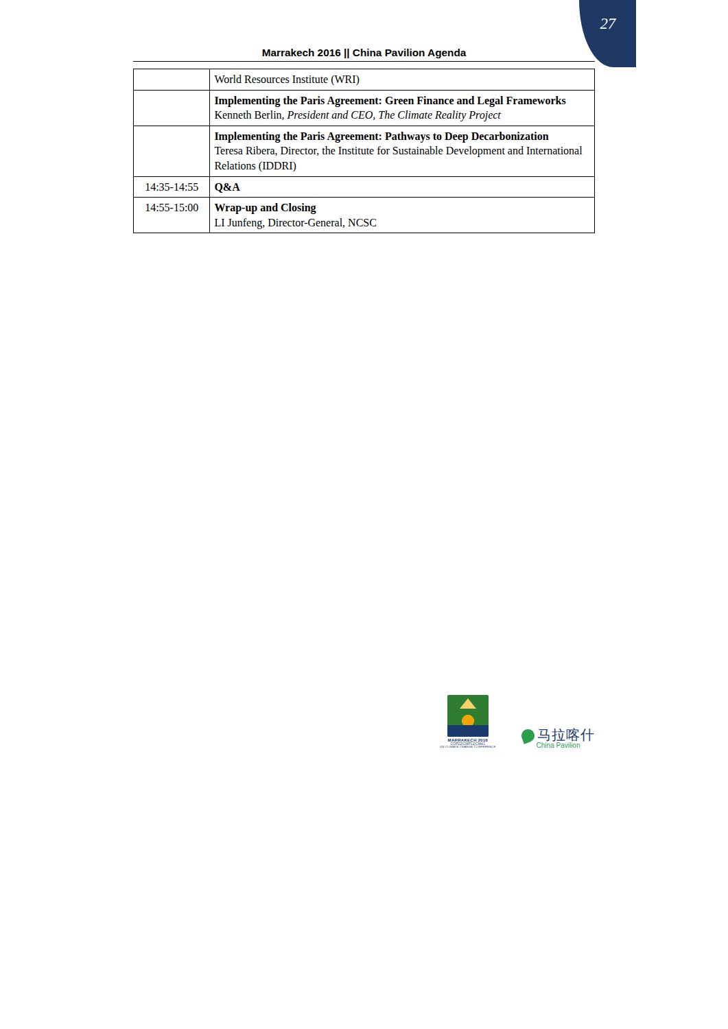27
Marrakech 2016 || China Pavilion Agenda
| | World Resources Institute (WRI) |
| | Implementing the Paris Agreement: Green Finance and Legal Frameworks Kenneth Berlin, President and CEO, The Climate Reality Project |
| | Implementing the Paris Agreement: Pathways to Deep Decarbonization Teresa Ribera, Director, the Institute for Sustainable Development and International Relations (IDDRI) |
| 14:35-14:55 | Q&A |
| 14:55-15:00 | Wrap-up and Closing LI Junfeng, Director-General, NCSC |
MARRAKECH 2016
COP22|CMP12|CMA1
UN CLIMATE CHANGE CONFERENCE
马拉喀什
China Pavilion